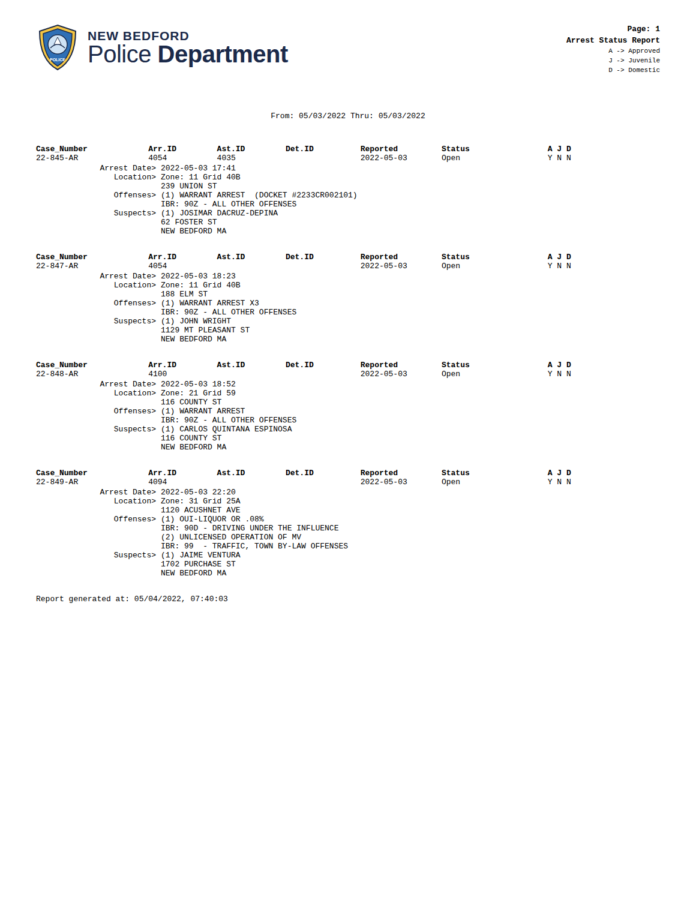POLICE
NEW BEDFORD
Police Department
Page: 1
Arrest Status Report
A -> Approved
J -> Juvenile
D -> Domestic
From: 05/03/2022 Thru: 05/03/2022
| Case_Number | Arr.ID | Ast.ID | Det.ID | Reported | Status | A J D |
| --- | --- | --- | --- | --- | --- | --- |
| 22-845-AR | 4054 | 4035 | | 2022-05-03 | Open | Y N N |
Arrest Date>2022-05-03 17:41
Location>Zone: 11 Grid 40B
239 UNION ST
Offenses>(1) WARRANT ARREST (DOCKET #2233CR002101)
IBR: 90Z - ALL OTHER OFFENSES
Suspects>(1) JOSIMAR DACRUZ-DEPINA
62 FOSTER ST
NEW BEDFORD MA
| Case_Number | Arr.ID | Ast.ID | Det.ID | Reported | Status | A J D |
| --- | --- | --- | --- | --- | --- | --- |
| 22-847-AR | 4054 | | | 2022-05-03 | Open | Y N N |
Arrest Date>2022-05-03 18:23
Location>Zone: 11 Grid 40B
188 ELM ST
Offenses>(1) WARRANT ARREST X3
IBR: 90Z - ALL OTHER OFFENSES
Suspects>(1) JOHN WRIGHT
1129 MT PLEASANT ST
NEW BEDFORD MA
| Case_Number | Arr.ID | Ast.ID | Det.ID | Reported | Status | A J D |
| --- | --- | --- | --- | --- | --- | --- |
| 22-848-AR | 4100 | | | 2022-05-03 | Open | Y N N |
Arrest Date>2022-05-03 18:52
Location>Zone: 21 Grid 59
116 COUNTY ST
Offenses>(1) WARRANT ARREST
IBR: 90Z - ALL OTHER OFFENSES
Suspects>(1) CARLOS QUINTANA ESPINOSA
116 COUNTY ST
NEW BEDFORD MA
| Case_Number | Arr.ID | Ast.ID | Det.ID | Reported | Status | A J D |
| --- | --- | --- | --- | --- | --- | --- |
| 22-849-AR | 4094 | | | 2022-05-03 | Open | Y N N |
Arrest Date>2022-05-03 22:20
Location>Zone: 31 Grid 25A
1120 ACUSHNET AVE
Offenses>(1) OUI-LIQUOR OR .08%
IBR: 90D - DRIVING UNDER THE INFLUENCE
(2) UNLICENSED OPERATION OF MV
IBR: 99 - TRAFFIC, TOWN BY-LAW OFFENSES
Suspects>(1) JAIME VENTURA
1702 PURCHASE ST
NEW BEDFORD MA
Report generated at: 05/04/2022, 07:40:03